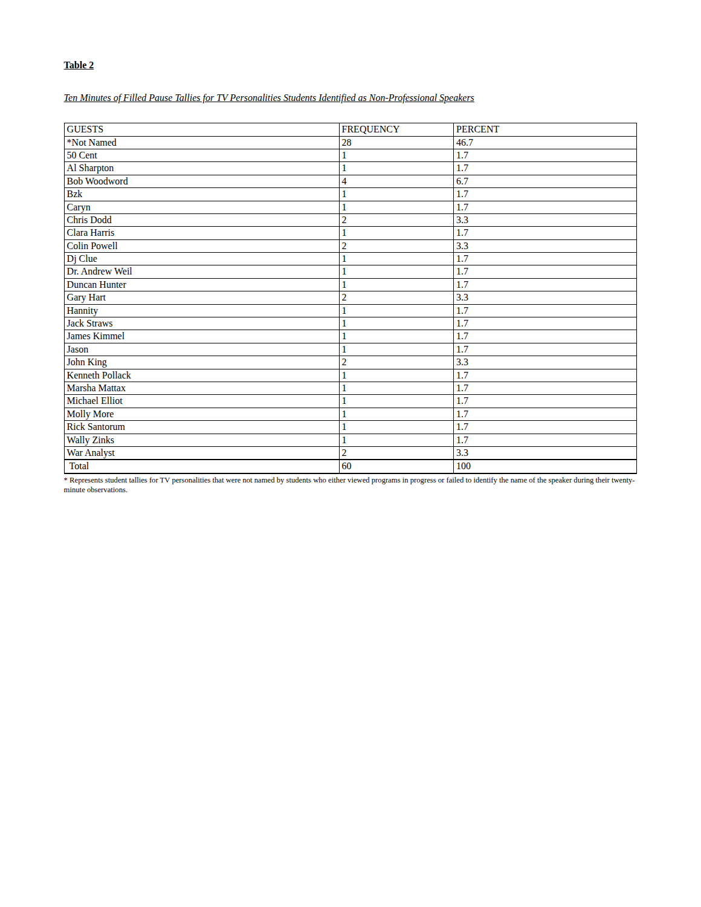Table 2
Ten Minutes of Filled Pause Tallies for TV Personalities Students Identified as Non-Professional Speakers
| GUESTS | FREQUENCY | PERCENT |
| *Not Named | 28 | 46.7 |
| 50 Cent | 1 | 1.7 |
| Al Sharpton | 1 | 1.7 |
| Bob Woodword | 4 | 6.7 |
| Bzk | 1 | 1.7 |
| Caryn | 1 | 1.7 |
| Chris Dodd | 2 | 3.3 |
| Clara Harris | 1 | 1.7 |
| Colin Powell | 2 | 3.3 |
| Dj Clue | 1 | 1.7 |
| Dr. Andrew Weil | 1 | 1.7 |
| Duncan Hunter | 1 | 1.7 |
| Gary Hart | 2 | 3.3 |
| Hannity | 1 | 1.7 |
| Jack Straws | 1 | 1.7 |
| James Kimmel | 1 | 1.7 |
| Jason | 1 | 1.7 |
| John King | 2 | 3.3 |
| Kenneth Pollack | 1 | 1.7 |
| Marsha Mattax | 1 | 1.7 |
| Michael Elliot | 1 | 1.7 |
| Molly More | 1 | 1.7 |
| Rick Santorum | 1 | 1.7 |
| Wally Zinks | 1 | 1.7 |
| War Analyst | 2 | 3.3 |
| Total | 60 | 100 |
* Represents student tallies for TV personalities that were not named by students who either viewed programs in progress or failed to identify the name of the speaker during their twenty-minute observations.